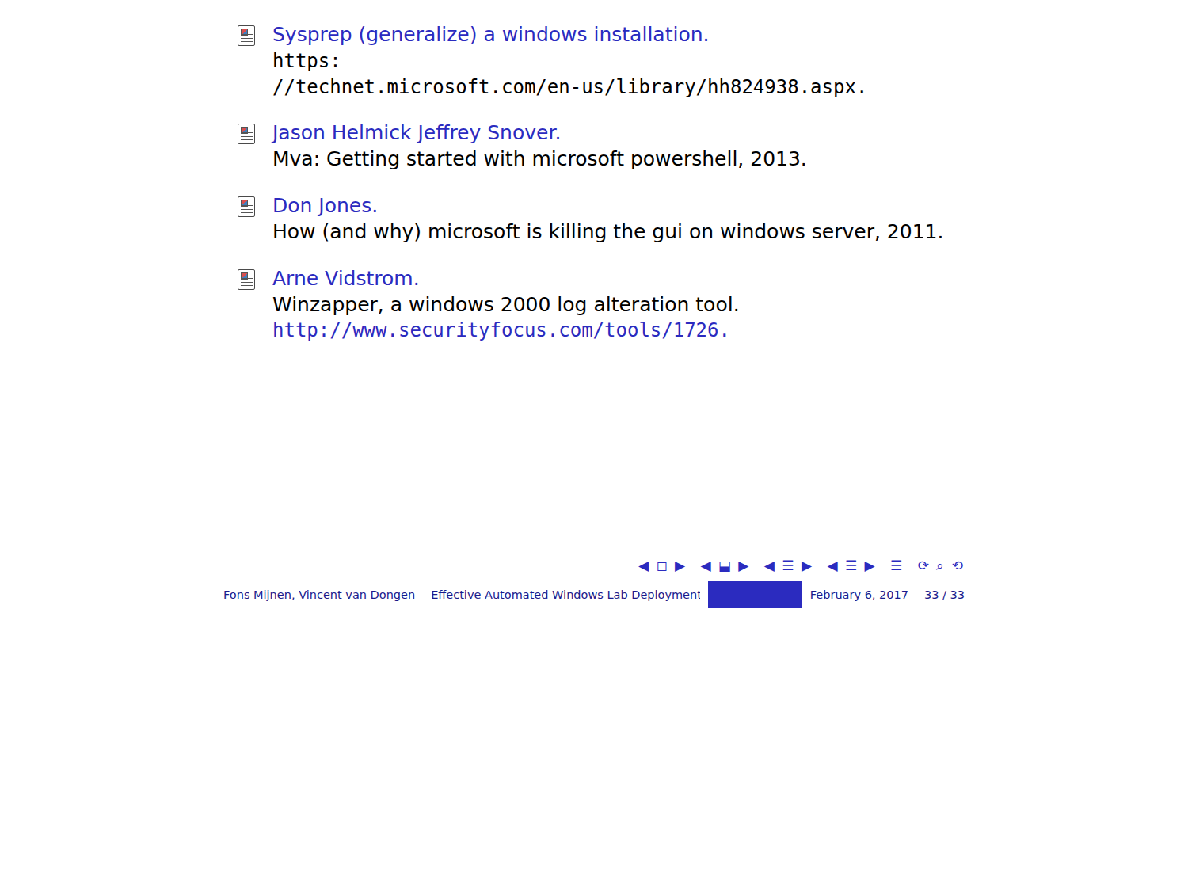Sysprep (generalize) a windows installation.
https:
//technet.microsoft.com/en-us/library/hh824938.aspx.
Jason Helmick Jeffrey Snover.
Mva: Getting started with microsoft powershell, 2013.
Don Jones.
How (and why) microsoft is killing the gui on windows server, 2011.
Arne Vidstrom.
Winzapper, a windows 2000 log alteration tool.
http://www.securityfocus.com/tools/1726.
◀ ◻ ▶ ◀ ⬓ ▶ ◀ ☰ ▶ ◀ ☰ ▶ ☰ ⟳ ⌕ ⟲
Fons Mijnen, Vincent van Dongen
Effective Automated Windows Lab Deployment
February 6, 2017
33 / 33